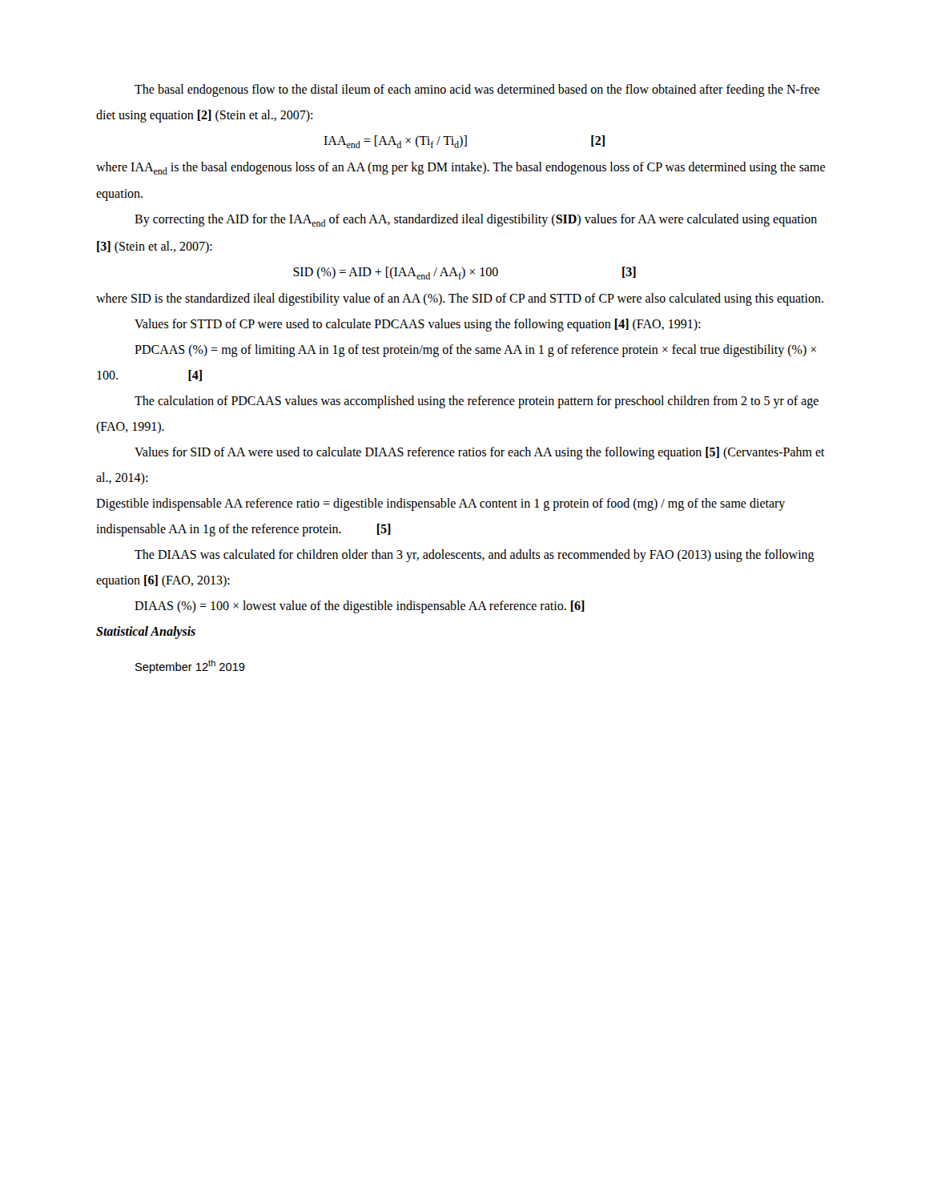The basal endogenous flow to the distal ileum of each amino acid was determined based on the flow obtained after feeding the N-free diet using equation [2] (Stein et al., 2007):
IAAend = [AAd × (Tif / Tid)] [2]
where IAAend is the basal endogenous loss of an AA (mg per kg DM intake). The basal endogenous loss of CP was determined using the same equation.
By correcting the AID for the IAAend of each AA, standardized ileal digestibility (SID) values for AA were calculated using equation [3] (Stein et al., 2007):
SID (%) = AID + [(IAAend / AAf) × 100 [3]
where SID is the standardized ileal digestibility value of an AA (%). The SID of CP and STTD of CP were also calculated using this equation.
Values for STTD of CP were used to calculate PDCAAS values using the following equation [4] (FAO, 1991):
PDCAAS (%) = mg of limiting AA in 1g of test protein/mg of the same AA in 1 g of reference protein × fecal true digestibility (%) × 100. [4]
The calculation of PDCAAS values was accomplished using the reference protein pattern for preschool children from 2 to 5 yr of age (FAO, 1991).
Values for SID of AA were used to calculate DIAAS reference ratios for each AA using the following equation [5] (Cervantes-Pahm et al., 2014):
Digestible indispensable AA reference ratio = digestible indispensable AA content in 1 g protein of food (mg) / mg of the same dietary indispensable AA in 1g of the reference protein. [5]
The DIAAS was calculated for children older than 3 yr, adolescents, and adults as recommended by FAO (2013) using the following equation [6] (FAO, 2013):
DIAAS (%) = 100 × lowest value of the digestible indispensable AA reference ratio. [6]
Statistical Analysis
September 12th 2019